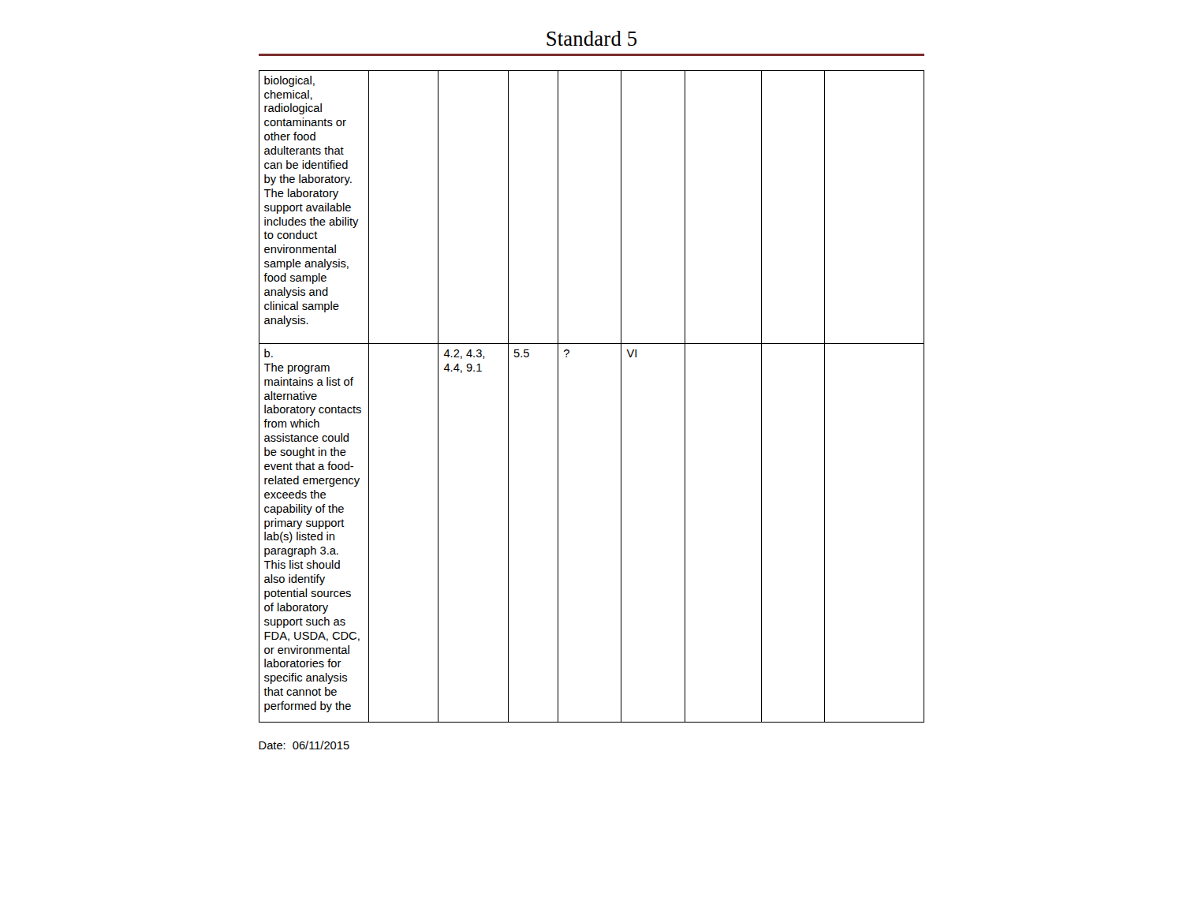Standard 5
| biological, chemical, radiological contaminants or other food adulterants that can be identified by the laboratory. The laboratory support available includes the ability to conduct environmental sample analysis, food sample analysis and clinical sample analysis. | | | | | | | | |
| b. The program maintains a list of alternative laboratory contacts from which assistance could be sought in the event that a food-related emergency exceeds the capability of the primary support lab(s) listed in paragraph 3.a. This list should also identify potential sources of laboratory support such as FDA, USDA, CDC, or environmental laboratories for specific analysis that cannot be performed by the | | 4.2, 4.3, 4.4, 9.1 | 5.5 | ? | VI | | | |
Date: 06/11/2015